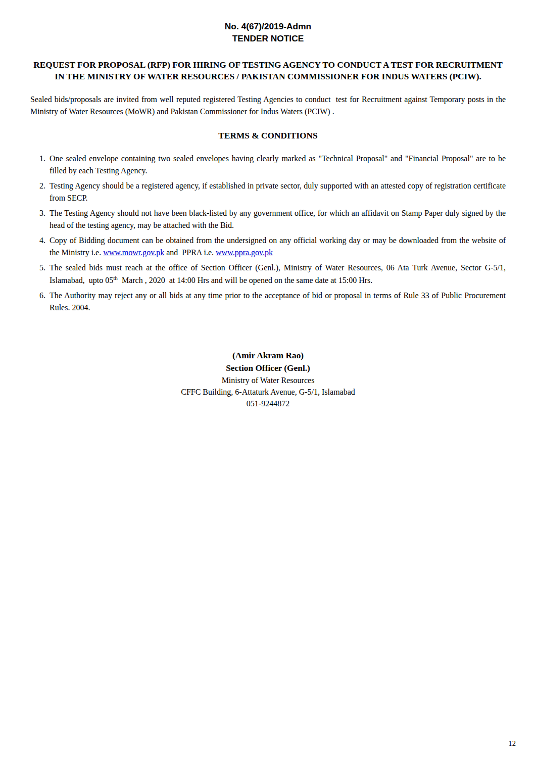No. 4(67)/2019-Admn
TENDER NOTICE
REQUEST FOR PROPOSAL (RFP) FOR HIRING OF TESTING AGENCY TO CONDUCT A TEST FOR RECRUITMENT IN THE MINISTRY OF WATER RESOURCES / PAKISTAN COMMISSIONER FOR INDUS WATERS (PCIW).
Sealed bids/proposals are invited from well reputed registered Testing Agencies to conduct test for Recruitment against Temporary posts in the Ministry of Water Resources (MoWR) and Pakistan Commissioner for Indus Waters (PCIW) .
TERMS & CONDITIONS
One sealed envelope containing two sealed envelopes having clearly marked as "Technical Proposal" and "Financial Proposal" are to be filled by each Testing Agency.
Testing Agency should be a registered agency, if established in private sector, duly supported with an attested copy of registration certificate from SECP.
The Testing Agency should not have been black-listed by any government office, for which an affidavit on Stamp Paper duly signed by the head of the testing agency, may be attached with the Bid.
Copy of Bidding document can be obtained from the undersigned on any official working day or may be downloaded from the website of the Ministry i.e. www.mowr.gov.pk and PPRA i.e. www.ppra.gov.pk
The sealed bids must reach at the office of Section Officer (Genl.), Ministry of Water Resources, 06 Ata Turk Avenue, Sector G-5/1, Islamabad, upto 05th March , 2020 at 14:00 Hrs and will be opened on the same date at 15:00 Hrs.
The Authority may reject any or all bids at any time prior to the acceptance of bid or proposal in terms of Rule 33 of Public Procurement Rules. 2004.
(Amir Akram Rao)
Section Officer (Genl.)
Ministry of Water Resources
CFFC Building, 6-Attaturk Avenue, G-5/1, Islamabad
051-9244872
12